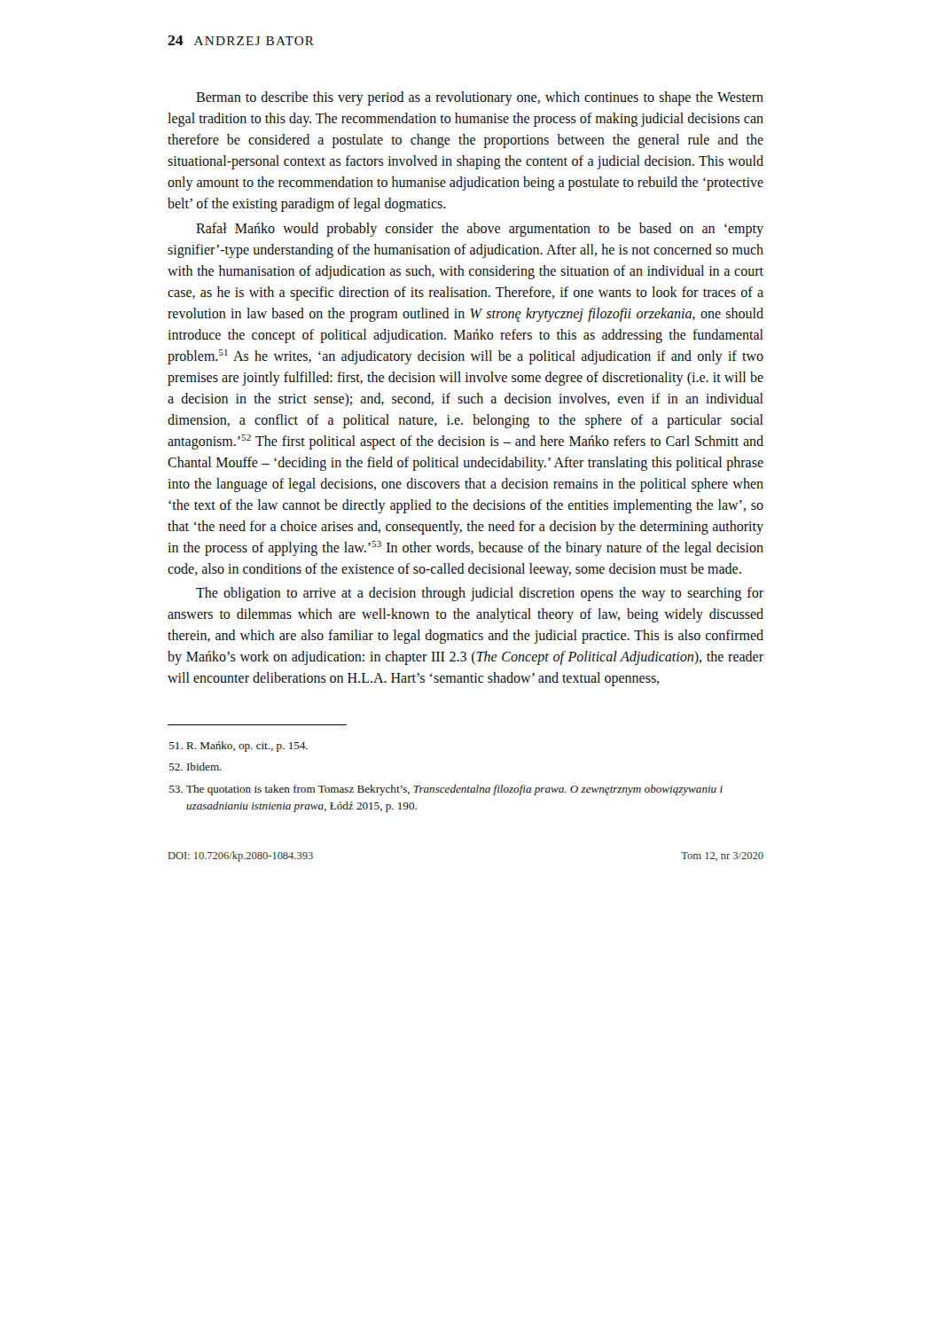24 Andrzej Bator
Berman to describe this very period as a revolutionary one, which continues to shape the Western legal tradition to this day. The recommendation to humanise the process of making judicial decisions can therefore be considered a postulate to change the proportions between the general rule and the situational-personal context as factors involved in shaping the content of a judicial decision. This would only amount to the recommendation to humanise adjudication being a postulate to rebuild the ‘protective belt’ of the existing paradigm of legal dogmatics.
Rafał Mańko would probably consider the above argumentation to be based on an ‘empty signifier’-type understanding of the humanisation of adjudication. After all, he is not concerned so much with the humanisation of adjudication as such, with considering the situation of an individual in a court case, as he is with a specific direction of its realisation. Therefore, if one wants to look for traces of a revolution in law based on the program outlined in W stronę krytycznej filozofii orzekania, one should introduce the concept of political adjudication. Mańko refers to this as addressing the fundamental problem.51 As he writes, ‘an adjudicatory decision will be a political adjudication if and only if two premises are jointly fulfilled: first, the decision will involve some degree of discretionality (i.e. it will be a decision in the strict sense); and, second, if such a decision involves, even if in an individual dimension, a conflict of a political nature, i.e. belonging to the sphere of a particular social antagonism.’52 The first political aspect of the decision is – and here Mańko refers to Carl Schmitt and Chantal Mouffe – ‘deciding in the field of political undecidability.’ After translating this political phrase into the language of legal decisions, one discovers that a decision remains in the political sphere when ‘the text of the law cannot be directly applied to the decisions of the entities implementing the law’, so that ‘the need for a choice arises and, consequently, the need for a decision by the determining authority in the process of applying the law.’53 In other words, because of the binary nature of the legal decision code, also in conditions of the existence of so-called decisional leeway, some decision must be made.
The obligation to arrive at a decision through judicial discretion opens the way to searching for answers to dilemmas which are well-known to the analytical theory of law, being widely discussed therein, and which are also familiar to legal dogmatics and the judicial practice. This is also confirmed by Mańko’s work on adjudication: in chapter III 2.3 (The Concept of Political Adjudication), the reader will encounter deliberations on H.L.A. Hart’s ‘semantic shadow’ and textual openness,
R. Mańko, op. cit., p. 154.
Ibidem.
The quotation is taken from Tomasz Bekrycht’s, Transcedentalna filozofia prawa. O zewnętrznym obowiązywaniu i uzasadnianiu istnienia prawa, Łódź 2015, p. 190.
DOI: 10.7206/kp.2080-1084.393 Tom 12, nr 3/2020